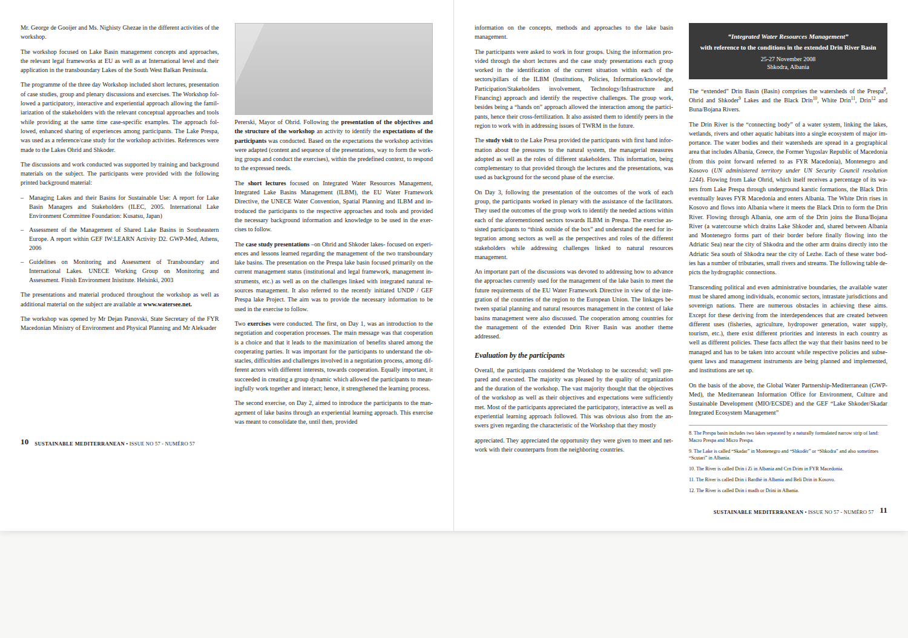Mr. George de Gooijer and Ms. Nighisty Ghezae in the different activities of the workshop.
The workshop focused on Lake Basin management concepts and approaches, the relevant legal frameworks at EU as well as at International level and their application in the transboundary Lakes of the South West Balkan Peninsula.
The programme of the three day Workshop included short lectures, presentation of case studies, group and plenary discussions and exercises. The Workshop followed a participatory, interactive and experiential approach allowing the familiarization of the stakeholders with the relevant conceptual approaches and tools while providing at the same time case-specific examples. The approach followed, enhanced sharing of experiences among participants. The Lake Prespa, was used as a reference/case study for the workshop activities. References were made to the Lakes Ohrid and Shkoder.
The discussions and work conducted was supported by training and background materials on the subject. The participants were provided with the following printed background material:
Managing Lakes and their Basins for Sustainable Use: A report for Lake Basin Managers and Stakeholders (ILEC, 2005. International Lake Environment Committee Foundation: Kusatsu, Japan)
Assessment of the Management of Shared Lake Basins in Southeastern Europe. A report within GEF IW:LEARN Activity D2. GWP-Med, Athens, 2006
Guidelines on Monitoring and Assessment of Transboundary and International Lakes. UNECE Working Group on Monitoring and Assessment. Finish Environment Inistitute. Helsinki, 2003
The presentations and material produced throughout the workshop as well as additional material on the subject are available at www.watersee.net.
The workshop was opened by Mr Dejan Panovski, State Secretary of the FYR Macedonian Ministry of Environment and Physical Planning and Mr Aleksader
Pererski, Mayor of Ohrid. Following the presentation of the objectives and the structure of the workshop an activity to identify the expectations of the participants was conducted. Based on the expectations the workshop activities were adapted (content and sequence of the presentations, way to form the working groups and conduct the exercises), within the predefined context, to respond to the expressed needs.
The short lectures focused on Integrated Water Resources Management, Integrated Lake Basins Management (ILBM), the EU Water Framework Directive, the UNECE Water Convention, Spatial Planning and ILBM and introduced the participants to the respective approaches and tools and provided the necessary background information and knowledge to be used in the exercises to follow.
The case study presentations –on Ohrid and Shkoder lakes- focused on experiences and lessons learned regarding the management of the two transboundary lake basins. The presentation on the Prespa lake basin focused primarily on the current management status (institutional and legal framework, management instruments, etc.) as well as on the challenges linked with integrated natural resources management. It also referred to the recently initiated UNDP / GEF Prespa lake Project. The aim was to provide the necessary information to be used in the exercise to follow.
Two exercises were conducted. The first, on Day 1, was an introduction to the negotiation and cooperation processes. The main message was that cooperation is a choice and that it leads to the maximization of benefits shared among the cooperating parties. It was important for the participants to understand the obstacles, difficulties and challenges involved in a negotiation process, among different actors with different interests, towards cooperation. Equally important, it succeeded in creating a group dynamic which allowed the participants to meaningfully work together and interact; hence, it strengthened the learning process.
The second exercise, on Day 2, aimed to introduce the participants to the management of lake basins through an experiential learning approach. This exercise was meant to consolidate the, until then, provided
10 SUSTAINABLE MEDITERRANEAN • Issue no 57 - numéro 57
information on the concepts, methods and approaches to the lake basin management.
The participants were asked to work in four groups. Using the information provided through the short lectures and the case study presentations each group worked in the identification of the current situation within each of the sectors/pillars of the ILBM (Institutions, Policies, Information/knowledge, Participation/Stakeholders involvement, Technology/Infrastructure and Financing) approach and identify the respective challenges. The group work, besides being a “hands on” approach allowed the interaction among the participants, hence their cross-fertilization. It also assisted them to identify peers in the region to work with in addressing issues of TWRM in the future.
The study visit to the Lake Presa provided the participants with first hand information about the pressures to the natural system, the managerial measures adopted as well as the roles of different stakeholders. This information, being complementary to that provided through the lectures and the presentations, was used as background for the second phase of the exercise.
On Day 3, following the presentation of the outcomes of the work of each group, the participants worked in plenary with the assistance of the facilitators. They used the outcomes of the group work to identify the needed actions within each of the aforementioned sectors towards ILBM in Prespa. The exercise assisted participants to “think outside of the box” and understand the need for integration among sectors as well as the perspectives and roles of the different stakeholders while addressing challenges linked to natural resources management.
An important part of the discussions was devoted to addressing how to advance the approaches currently used for the management of the lake basin to meet the future requirements of the EU Water Framework Directive in view of the integration of the countries of the region to the European Union. The linkages between spatial planning and natural resources management in the context of lake basins management were also discussed. The cooperation among countries for the management of the extended Drin River Basin was another theme addressed.
Evaluation by the participants
Overall, the participants considered the Workshop to be successful; well prepared and executed. The majority was pleased by the quality of organization and the duration of the workshop. The vast majority thought that the objectives of the workshop as well as their objectives and expectations were sufficiently met. Most of the participants appreciated the participatory, interactive as well as experiential learning approach followed. This was obvious also from the answers given regarding the characteristic of the Workshop that they mostly
appreciated. They appreciated the opportunity they were given to meet and network with their counterparts from the neighboring countries.
“Integrated Water Resources Management” with reference to the conditions in the extended Drin River Basin 25-27 November 2008
Shkodra, Albania
The “extended” Drin Basin (Basin) comprises the watersheds of the Prespa8, Ohrid and Shkoder9 Lakes and the Black Drin10, White Drin11, Drin12 and Buna/Bojana Rivers.
The Drin River is the “connecting body” of a water system, linking the lakes, wetlands, rivers and other aquatic habitats into a single ecosystem of major importance. The water bodies and their watersheds are spread in a geographical area that includes Albania, Greece, the Former Yugoslav Republic of Macedonia (from this point forward referred to as FYR Macedonia), Montenegro and Kosovo (UN administered territory under UN Security Council resolution 1244). Flowing from Lake Ohrid, which itself receives a percentage of its waters from Lake Prespa through underground karstic formations, the Black Drin eventually leaves FYR Macedonia and enters Albania. The White Drin rises in Kosovo and flows into Albania where it meets the Black Drin to form the Drin River. Flowing through Albania, one arm of the Drin joins the Buna/Bojana River (a watercourse which drains Lake Shkoder and, shared between Albania and Montenegro forms part of their border before finally flowing into the Adriatic Sea) near the city of Shkodra and the other arm drains directly into the Adriatic Sea south of Shkodra near the city of Lezhe. Each of these water bodies has a number of tributaries, small rivers and streams. The following table depicts the hydrographic connections.
Transcending political and even administrative boundaries, the available water must be shared among individuals, economic sectors, intrastate jurisdictions and sovereign nations. There are numerous obstacles in achieving these aims. Except for these deriving from the interdependences that are created between different uses (fisheries, agriculture, hydropower generation, water supply, tourism, etc.), there exist different priorities and interests in each country as well as different policies. These facts affect the way that their basins need to be managed and has to be taken into account while respective policies and subsequent laws and management instruments are being planned and implemented, and institutions are set up.
On the basis of the above, the Global Water Partnership-Mediterranean (GWP-Med), the Mediterranean Information Office for Environment, Culture and Sustainable Development (MIO/ECSDE) and the GEF “Lake Shkoder/Skadar Integrated Ecosystem Management”
8. The Prespa basin includes two lakes separated by a naturally formulated narrow strip of land: Macro Prespa and Micro Prespa.
9. The Lake is called “Skadar” in Montenegro and “Shkodër” or “Shkodra” and also sometimes “Scutari” in Albania.
10. The River is called Drin i Zi in Albania and Crn Drim in FYR Macedonia.
11. The River is called Drin i Bardhë in Albania and Beli Drin in Kosovo.
12. The River is called Drin i madh or Drini in Albania.
SUSTAINABLE MEDITERRANEAN • Issue no 57 - numéro 57 11